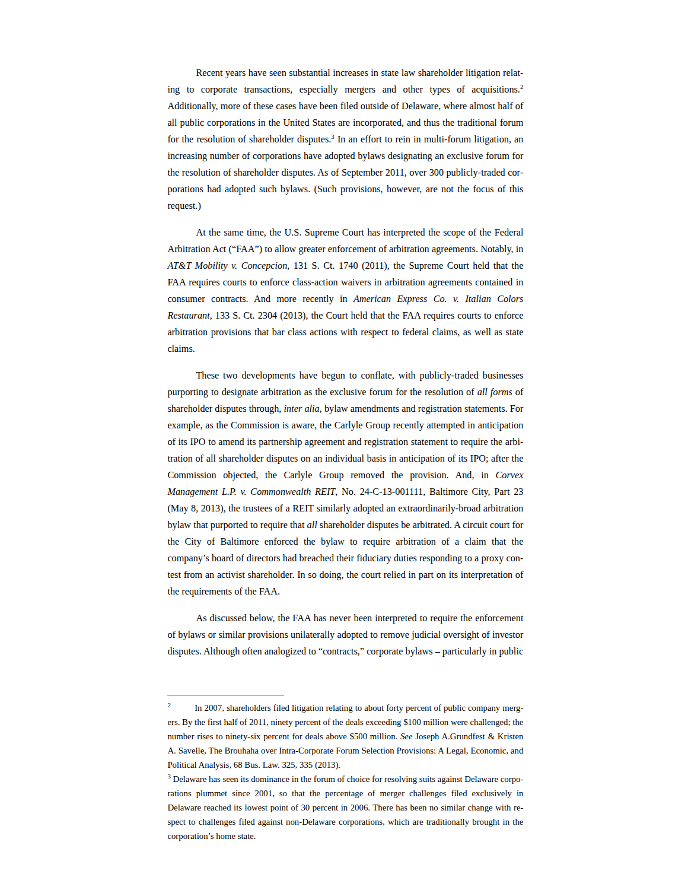Recent years have seen substantial increases in state law shareholder litigation relating to corporate transactions, especially mergers and other types of acquisitions.2 Additionally, more of these cases have been filed outside of Delaware, where almost half of all public corporations in the United States are incorporated, and thus the traditional forum for the resolution of shareholder disputes.3 In an effort to rein in multi-forum litigation, an increasing number of corporations have adopted bylaws designating an exclusive forum for the resolution of shareholder disputes. As of September 2011, over 300 publicly-traded corporations had adopted such bylaws. (Such provisions, however, are not the focus of this request.)
At the same time, the U.S. Supreme Court has interpreted the scope of the Federal Arbitration Act (“FAA”) to allow greater enforcement of arbitration agreements. Notably, in AT&T Mobility v. Concepcion, 131 S. Ct. 1740 (2011), the Supreme Court held that the FAA requires courts to enforce class-action waivers in arbitration agreements contained in consumer contracts. And more recently in American Express Co. v. Italian Colors Restaurant, 133 S. Ct. 2304 (2013), the Court held that the FAA requires courts to enforce arbitration provisions that bar class actions with respect to federal claims, as well as state claims.
These two developments have begun to conflate, with publicly-traded businesses purporting to designate arbitration as the exclusive forum for the resolution of all forms of shareholder disputes through, inter alia, bylaw amendments and registration statements. For example, as the Commission is aware, the Carlyle Group recently attempted in anticipation of its IPO to amend its partnership agreement and registration statement to require the arbitration of all shareholder disputes on an individual basis in anticipation of its IPO; after the Commission objected, the Carlyle Group removed the provision. And, in Corvex Management L.P. v. Commonwealth REIT, No. 24-C-13-001111, Baltimore City, Part 23 (May 8, 2013), the trustees of a REIT similarly adopted an extraordinarily-broad arbitration bylaw that purported to require that all shareholder disputes be arbitrated. A circuit court for the City of Baltimore enforced the bylaw to require arbitration of a claim that the company’s board of directors had breached their fiduciary duties responding to a proxy contest from an activist shareholder. In so doing, the court relied in part on its interpretation of the requirements of the FAA.
As discussed below, the FAA has never been interpreted to require the enforcement of bylaws or similar provisions unilaterally adopted to remove judicial oversight of investor disputes. Although often analogized to “contracts,” corporate bylaws – particularly in public
2 In 2007, shareholders filed litigation relating to about forty percent of public company mergers. By the first half of 2011, ninety percent of the deals exceeding $100 million were challenged; the number rises to ninety-six percent for deals above $500 million. See Joseph A.Grundfest & Kristen A. Savelle, The Brouhaha over Intra-Corporate Forum Selection Provisions: A Legal, Economic, and Political Analysis, 68 Bus. Law. 325, 335 (2013).
3 Delaware has seen its dominance in the forum of choice for resolving suits against Delaware corporations plummet since 2001, so that the percentage of merger challenges filed exclusively in Delaware reached its lowest point of 30 percent in 2006. There has been no similar change with respect to challenges filed against non-Delaware corporations, which are traditionally brought in the corporation’s home state.